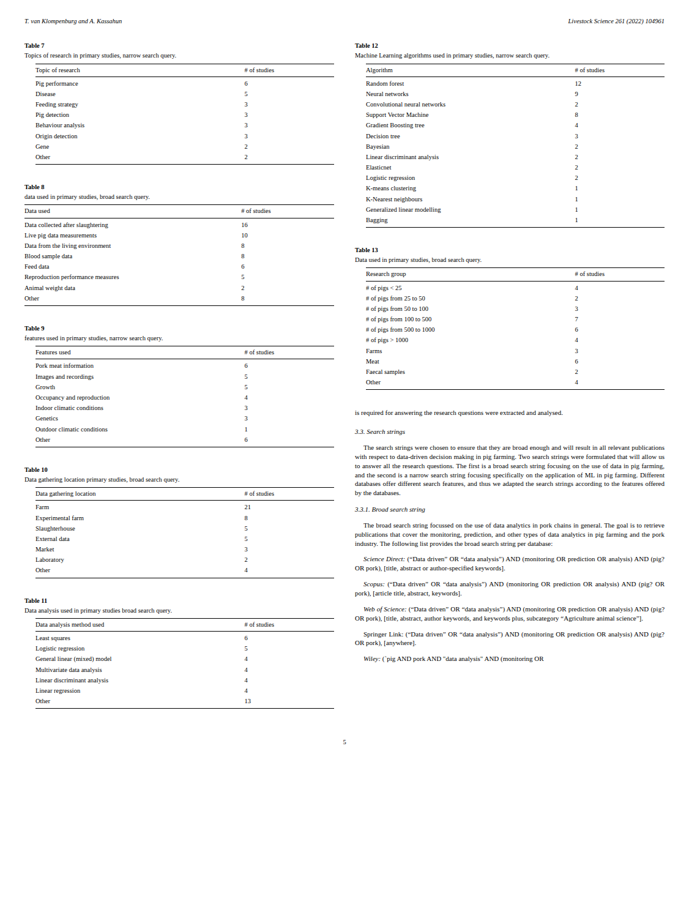T. van Klompenburg and A. Kassahun
Livestock Science 261 (2022) 104961
Table 7
Topics of research in primary studies, narrow search query.
| Topic of research | # of studies |
| --- | --- |
| Pig performance | 6 |
| Disease | 5 |
| Feeding strategy | 3 |
| Pig detection | 3 |
| Behaviour analysis | 3 |
| Origin detection | 3 |
| Gene | 2 |
| Other | 2 |
Table 8
data used in primary studies, broad search query.
| Data used | # of studies |
| --- | --- |
| Data collected after slaughtering | 16 |
| Live pig data measurements | 10 |
| Data from the living environment | 8 |
| Blood sample data | 8 |
| Feed data | 6 |
| Reproduction performance measures | 5 |
| Animal weight data | 2 |
| Other | 8 |
Table 9
features used in primary studies, narrow search query.
| Features used | # of studies |
| --- | --- |
| Pork meat information | 6 |
| Images and recordings | 5 |
| Growth | 5 |
| Occupancy and reproduction | 4 |
| Indoor climatic conditions | 3 |
| Genetics | 3 |
| Outdoor climatic conditions | 1 |
| Other | 6 |
Table 10
Data gathering location primary studies, broad search query.
| Data gathering location | # of studies |
| --- | --- |
| Farm | 21 |
| Experimental farm | 8 |
| Slaughterhouse | 5 |
| External data | 5 |
| Market | 3 |
| Laboratory | 2 |
| Other | 4 |
Table 11
Data analysis used in primary studies broad search query.
| Data analysis method used | # of studies |
| --- | --- |
| Least squares | 6 |
| Logistic regression | 5 |
| General linear (mixed) model | 4 |
| Multivariate data analysis | 4 |
| Linear discriminant analysis | 4 |
| Linear regression | 4 |
| Other | 13 |
Table 12
Machine Learning algorithms used in primary studies, narrow search query.
| Algorithm | # of studies |
| --- | --- |
| Random forest | 12 |
| Neural networks | 9 |
| Convolutional neural networks | 2 |
| Support Vector Machine | 8 |
| Gradient Boosting tree | 4 |
| Decision tree | 3 |
| Bayesian | 2 |
| Linear discriminant analysis | 2 |
| Elasticnet | 2 |
| Logistic regression | 2 |
| K-means clustering | 1 |
| K-Nearest neighbours | 1 |
| Generalized linear modelling | 1 |
| Bagging | 1 |
Table 13
Data used in primary studies, broad search query.
| Research group | # of studies |
| --- | --- |
| # of pigs < 25 | 4 |
| # of pigs from 25 to 50 | 2 |
| # of pigs from 50 to 100 | 3 |
| # of pigs from 100 to 500 | 7 |
| # of pigs from 500 to 1000 | 6 |
| # of pigs > 1000 | 4 |
| Farms | 3 |
| Meat | 6 |
| Faecal samples | 2 |
| Other | 4 |
is required for answering the research questions were extracted and analysed.
3.3. Search strings
The search strings were chosen to ensure that they are broad enough and will result in all relevant publications with respect to data-driven decision making in pig farming. Two search strings were formulated that will allow us to answer all the research questions. The first is a broad search string focusing on the use of data in pig farming, and the second is a narrow search string focusing specifically on the application of ML in pig farming. Different databases offer different search features, and thus we adapted the search strings according to the features offered by the databases.
3.3.1. Broad search string
The broad search string focussed on the use of data analytics in pork chains in general. The goal is to retrieve publications that cover the monitoring, prediction, and other types of data analytics in pig farming and the pork industry. The following list provides the broad search string per database:
Science Direct: (“Data driven” OR “data analysis”) AND (monitoring OR prediction OR analysis) AND (pig? OR pork), [title, abstract or author-specified keywords].
Scopus: (“Data driven” OR “data analysis”) AND (monitoring OR prediction OR analysis) AND (pig? OR pork), [article title, abstract, keywords].
Web of Science: (“Data driven” OR “data analysis”) AND (monitoring OR prediction OR analysis) AND (pig? OR pork), [title, abstract, author keywords, and keywords plus, subcategory “Agriculture animal science”].
Springer Link: (“Data driven” OR “data analysis”) AND (monitoring OR prediction OR analysis) AND (pig? OR pork), [anywhere].
Wiley: (`pig AND pork AND "data analysis" AND (monitoring OR
5